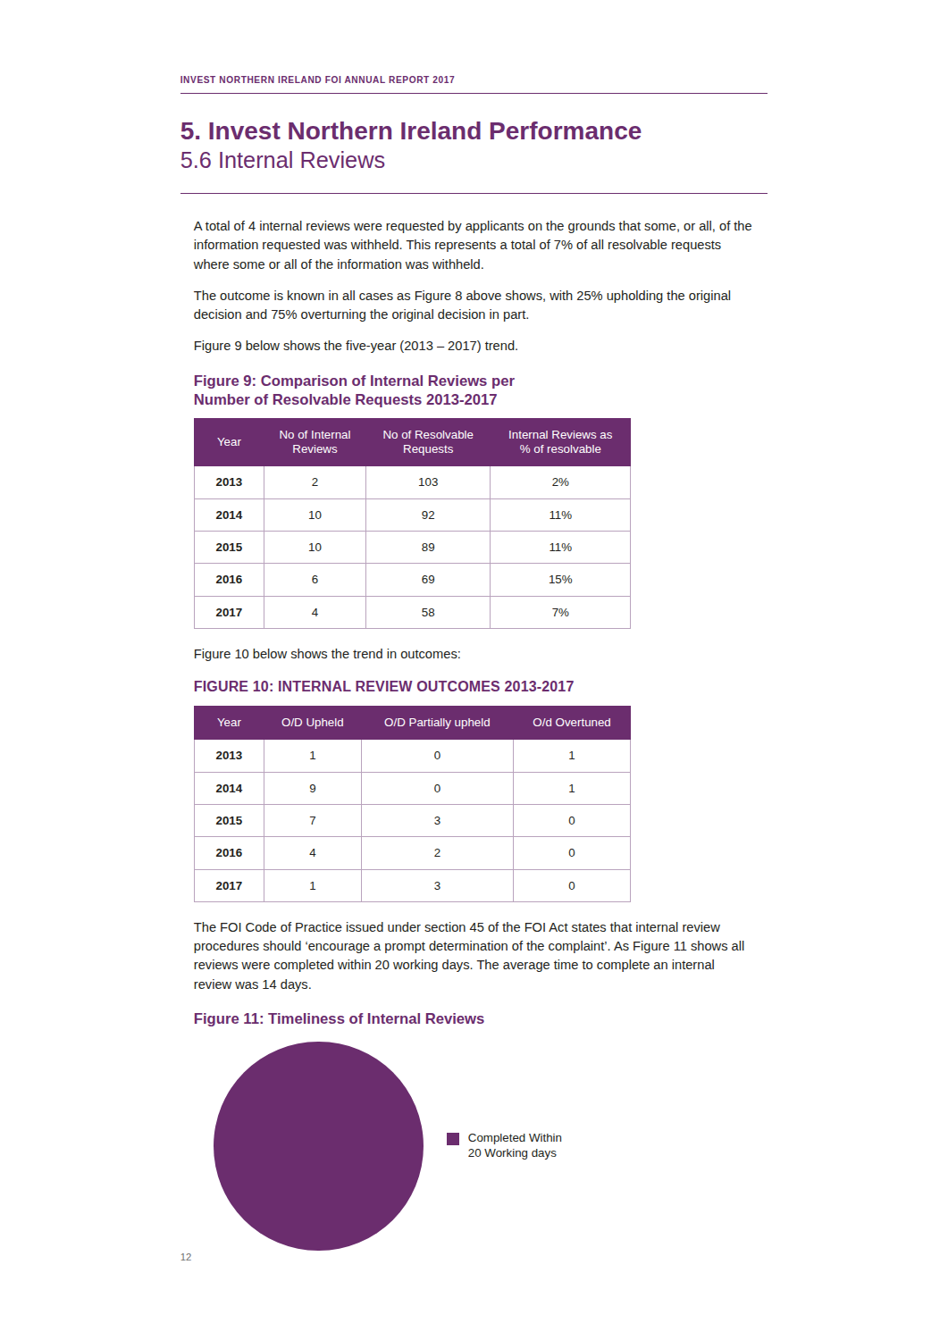Invest Northern Ireland FOI Annual Report 2017
5. Invest Northern Ireland Performance 5.6 Internal Reviews
A total of 4 internal reviews were requested by applicants on the grounds that some, or all, of the information requested was withheld. This represents a total of 7% of all resolvable requests where some or all of the information was withheld.
The outcome is known in all cases as Figure 8 above shows, with 25% upholding the original decision and 75% overturning the original decision in part.
Figure 9 below shows the five-year (2013 – 2017) trend.
Figure 9: Comparison of Internal Reviews per
Number of Resolvable Requests 2013-2017
| Year | No of Internal Reviews | No of Resolvable Requests | Internal Reviews as % of resolvable |
| --- | --- | --- | --- |
| 2013 | 2 | 103 | 2% |
| 2014 | 10 | 92 | 11% |
| 2015 | 10 | 89 | 11% |
| 2016 | 6 | 69 | 15% |
| 2017 | 4 | 58 | 7% |
Figure 10 below shows the trend in outcomes:
Figure 10: Internal Review Outcomes 2013-2017
| Year | O/D Upheld | O/D Partially upheld | O/d Overtuned |
| --- | --- | --- | --- |
| 2013 | 1 | 0 | 1 |
| 2014 | 9 | 0 | 1 |
| 2015 | 7 | 3 | 0 |
| 2016 | 4 | 2 | 0 |
| 2017 | 1 | 3 | 0 |
The FOI Code of Practice issued under section 45 of the FOI Act states that internal review procedures should ‘encourage a prompt determination of the complaint’. As Figure 11 shows all reviews were completed within 20 working days. The average time to complete an internal review was 14 days.
Figure 11: Timeliness of Internal Reviews
Completed Within
20 Working days
12